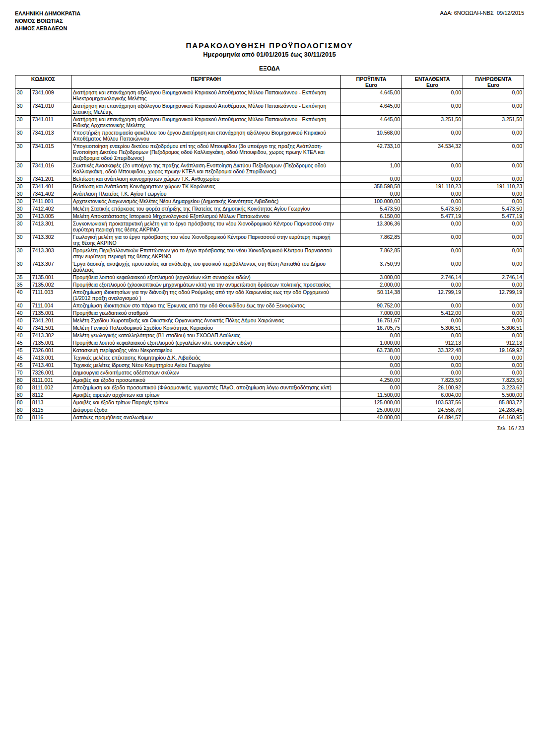ΕΛΛΗΝΙΚΗ ΔΗΜΟΚΡΑΤΙΑ
ΝΟΜΟΣ ΒΟΙΩΤΙΑΣ
ΔΗΜΟΣ ΛΕΒΑΔΕΩΝ
ΑΔΑ: 6ΝΟΩΩΛΗ-ΝΒΣ 09/12/2015
ΠΑΡΑΚΟΛΟΥΘΗΣΗ ΠΡΟΫΠΟΛΟΓΙΣΜΟΥ
Ημερομηνία από 01/01/2015 έως 30/11/2015
ΕΞΟΔΑ
| ΚΩΔΙΚΟΣ | ΠΕΡΙΓΡΑΦΗ | ΠΡΟΫΠ/ΝΤΑ Euro | ΕΝΤΑΛΘΕΝΤΑ Euro | ΠΛΗΡΩΘΕΝΤΑ Euro |
| --- | --- | --- | --- | --- |
| 30 | 7341.009 | Διατήρηση και επανάχρηση αξιόλογου Βιομηχανικού Κτιριακού Αποθέματος Μύλου Παπαιωάννου - Εκπόνηση Ηλεκτρομηχανολογικής Μελέτης | 4.645,00 | 0,00 | 0,00 |
| 30 | 7341.010 | Διατήρηση και επανάχρηση αξιόλογου Βιομηχανικού Κτιριακού Αποθέματος Μύλου Παπαιωάννου - Εκπόνηση Στατικής Μελέτης | 4.645,00 | 0,00 | 0,00 |
| 30 | 7341.011 | Διατήρηση και επανάχρηση αξιόλογου Βιομηχανικού Κτιριακού Αποθέματος Μύλου Παπαιωάννου - Εκπόνηση Ειδικής Αρχιτεκτονικής Μελέτης | 4.645,00 | 3.251,50 | 3.251,50 |
| 30 | 7341.013 | Υποστήριξη προετοιμασία φακέλλου του έργου Διατήρηση και επανάχρηση αξιόλογου Βιομηχανικού Κτιριακού Αποθέματος Μύλου Παπαιώννου | 10.568,00 | 0,00 | 0,00 |
| 30 | 7341.015 | Υπογειοποίηση εναερίου δικτύου πεζοδρόμου επί της οδού Μπουφίδου (3ο υποέργο της πραξης Ανάπλαση-Ενοποίηση Δικτύου Πεζοδρομων (Πεζοδρομος οδού Καλλιαγκάκη, οδού Μπουφιδου, χωρος πρωην ΚΤΕΛ και πεζοδρομια οδού Σπυρίδωνος) | 42.733,10 | 34.534,32 | 0,00 |
| 30 | 7341.016 | Σωστικές Ανασκαφές (2ο υποέργο της πραξης Ανάπλαση-Ενοποίηση Δικτύου Πεζοδρομων (Πεζοδρομος οδού Καλλιαγκάκη, οδού Μπουφιδου, χωρος πρωην ΚΤΕΛ και πεζοδρομια οδού Σπυρίδωνος) | 1,00 | 0,00 | 0,00 |
| 30 | 7341.201 | Βελτίωση και ανάπλαση κοινοχρήστων χώρων Τ.Κ. Ανθοχωρίου | 0,00 | 0,00 | 0,00 |
| 30 | 7341.401 | Βελτίωση και Ανάπλαση Κοινόχρηστων χώρων ΤΚ Κορώνειας | 358.598,58 | 191.110,23 | 191.110,23 |
| 30 | 7341.402 | Ανάπλαση Πλατείας Τ.Κ. Αγίου Γεωργίου | 0,00 | 0,00 | 0,00 |
| 30 | 7411.001 | Αρχιτεκτονικός Διαγωνισμός-Μελέτες Νέου Δημαρχείου (Δημοτικής Κοινότητας Λιβαδειάς) | 100.000,00 | 0,00 | 0,00 |
| 30 | 7412.402 | Μελέτη Στατικής επάρκειας του φορέα στήριξης της Πλατείας της Δημοτικής Κοινότητας Αγίου Γεωργίου | 5.473,50 | 5.473,50 | 5.473,50 |
| 30 | 7413.005 | Μελέτη Αποκατάστασης Ιστορικού Μηχανολογικού Εξοπλισμού Μύλων Παπαιωάννου | 6.150,00 | 5.477,19 | 5.477,19 |
| 30 | 7413.301 | Συγκοινωνιακή προκαταρκτική μελέτη για το έργο πρόσβασης του νέου Χιονοδρομικού Κέντρου Παρνασσού στην ευρύτερη περιοχή της θέσης ΑΚΡΙΝΟ | 13.306,36 | 0,00 | 0,00 |
| 30 | 7413.302 | Γεωλογική μελέτη για το έργο πρόσβασης του νέου Χιονοδρομικού Κέντρου Παρνασσού στην ευρύτερη περιοχή της θέσης ΑΚΡΙΝΟ | 7.862,85 | 0,00 | 0,00 |
| 30 | 7413.303 | Προμελέτη Περιβαλλοντικών Επιπτώσεων για το έργο πρόσβασης του νέου Χιονοδρομικού Κέντρου Παρνασσού στην ευρύτερη περιοχή της θέσης ΑΚΡΙΝΟ | 7.862,85 | 0,00 | 0,00 |
| 30 | 7413.307 | Έργα δασικής αναψυχής προστασίας και ανάδειξης του φυσικού περιβάλλοντος στη θέση Λαπαθιά του Δήμου Δαύλειας | 3.750,99 | 0,00 | 0,00 |
| 35 | 7135.001 | Προμήθεια λοιπού κεφαλαιακού εξοπλισμού (εργαλείων κλπ συναφών ειδών) | 3.000,00 | 2.746,14 | 2.746,14 |
| 35 | 7135.002 | Προμήθεια εξοπλισμού (χλοοκοπτικών μηχανημάτων κλπ) για την αντιμετώπιση δράσεων πολιτικής προστασίας | 2.000,00 | 0,00 | 0,00 |
| 40 | 7111.003 | Αποζημίωση ιδιοκτησίων για την διάνοιξη της οδού Ρούμελης από την οδό Χαιρωνείας εως την οδό Ορχομενού (1/2012 πράξη αναλογισμού ) | 50.114,38 | 12.799,19 | 12.799,19 |
| 40 | 7111.004 | Αποζημίωση ιδιοκτησιών στο πάρκο της Έρκυνας από την οδό Θουκιδίδου έως την οδό Ξενοφώντος | 90.752,00 | 0,00 | 0,00 |
| 40 | 7135.001 | Προμήθεια γεωδαιτικού σταθμού | 7.000,00 | 5.412,00 | 0,00 |
| 40 | 7341.201 | Μελέτη Σχεδίου Χωροταξικής και Οικιστικής Οργανωσης Ανοικτής Πόλης Δήμου Χαιρώνειας | 16.751,67 | 0,00 | 0,00 |
| 40 | 7341.501 | Μελέτη Γενικού Πολεοδομικού Σχεδίου Κοινότητας Κυριακίου | 16.705,75 | 5.306,51 | 5.306,51 |
| 40 | 7413.302 | Μελέτη γεωλογικής καταλληλότητας (Β1 σταδίου) του ΣΧΟΟΑΠ Δαύλειας | 0,00 | 0,00 | 0,00 |
| 45 | 7135.001 | Προμήθεια λοιπού κεφαλαιακού εξοπλισμού (εργαλείων κλπ. συναφών ειδών) | 1.000,00 | 912,13 | 912,13 |
| 45 | 7326.001 | Κατασκευή περίφραξης νέου Νεκροταφείου | 63.738,00 | 33.322,48 | 19.169,92 |
| 45 | 7413.001 | Τεχνικές μελέτες επέκτασης Κοιμητηρίου Δ.Κ. Λιβαδειάς | 0,00 | 0,00 | 0,00 |
| 45 | 7413.401 | Τεχνικές μελέτες ίδρυσης Νέου Κοιμητηρίου Αγίου Γεωργίου | 0,00 | 0,00 | 0,00 |
| 70 | 7326.001 | Δημιουργια ενδιαιτήματος αδέσποτων σκύλων | 0,00 | 0,00 | 0,00 |
| 80 | 8111.001 | Αμοιβές και έξοδα προσωπικού | 4.250,00 | 7.823,50 | 7.823,50 |
| 80 | 8111.002 | Αποζημίωση και έξοδα προσωπικού (Φιλαρμονικής, γυμναστές ΠΑγΟ, αποζημίωση λόγω συνταξιοδότησης κλπ) | 0,00 | 26.100,92 | 3.223,62 |
| 80 | 8112 | Αμοιβές αιρετών αρχόντων και τρίτων | 11.500,00 | 6.004,00 | 5.500,00 |
| 80 | 8113 | Αμοιβές και έξοδα τρίτων Παροχές τρίτων | 125.000,00 | 103.537,56 | 85.883,72 |
| 80 | 8115 | Διάφορα έξοδα | 25.000,00 | 24.558,76 | 24.283,45 |
| 80 | 8116 | Δαπάνες προμήθειας αναλωσίμων | 40.000,00 | 64.894,57 | 64.160,95 |
Σελ. 16 / 23